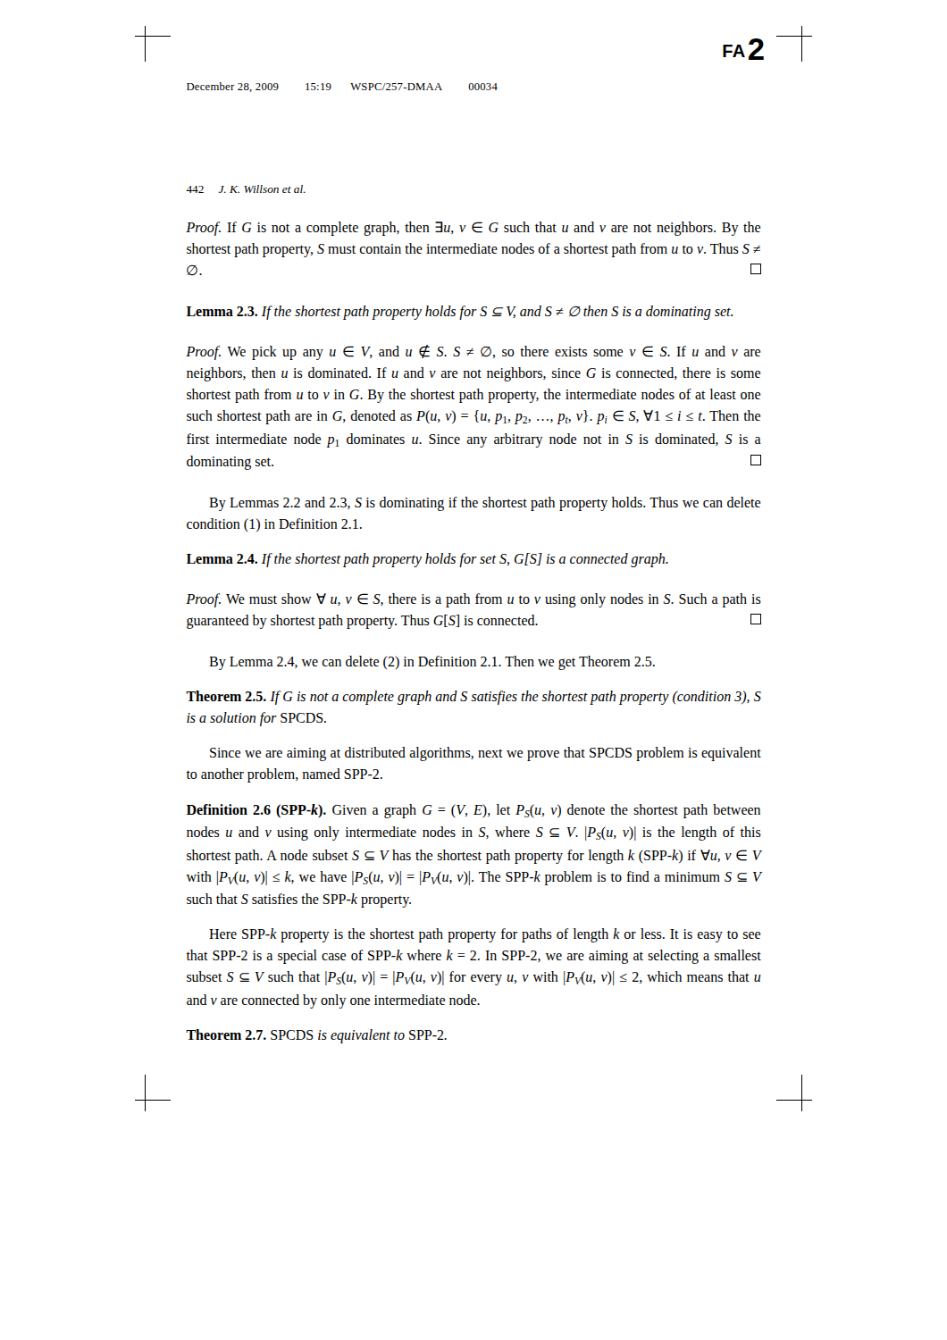FA2
December 28, 2009 15:19 WSPC/257-DMAA 00034
442 J. K. Willson et al.
Proof. If G is not a complete graph, then ∃u, v ∈ G such that u and v are not neighbors. By the shortest path property, S must contain the intermediate nodes of a shortest path from u to v. Thus S ≠ ∅.
Lemma 2.3. If the shortest path property holds for S ⊆ V, and S ≠ ∅ then S is a dominating set.
Proof. We pick up any u ∈ V, and u ∉ S. S ≠ ∅, so there exists some v ∈ S. If u and v are neighbors, then u is dominated. If u and v are not neighbors, since G is connected, there is some shortest path from u to v in G. By the shortest path property, the intermediate nodes of at least one such shortest path are in G, denoted as P(u, v) = {u, p1, p2, …, pt, v}. pi ∈ S, ∀1 ≤ i ≤ t. Then the first intermediate node p1 dominates u. Since any arbitrary node not in S is dominated, S is a dominating set.
By Lemmas 2.2 and 2.3, S is dominating if the shortest path property holds. Thus we can delete condition (1) in Definition 2.1.
Lemma 2.4. If the shortest path property holds for set S, G[S] is a connected graph.
Proof. We must show ∀ u, v ∈ S, there is a path from u to v using only nodes in S. Such a path is guaranteed by shortest path property. Thus G[S] is connected.
By Lemma 2.4, we can delete (2) in Definition 2.1. Then we get Theorem 2.5.
Theorem 2.5. If G is not a complete graph and S satisfies the shortest path property (condition 3), S is a solution for SPCDS.
Since we are aiming at distributed algorithms, next we prove that SPCDS problem is equivalent to another problem, named SPP-2.
Definition 2.6 (SPP-k). Given a graph G = (V, E), let PS(u, v) denote the shortest path between nodes u and v using only intermediate nodes in S, where S ⊆ V. |PS(u, v)| is the length of this shortest path. A node subset S ⊆ V has the shortest path property for length k (SPP-k) if ∀u, v ∈ V with |PV(u, v)| ≤ k, we have |PS(u, v)| = |PV(u, v)|. The SPP-k problem is to find a minimum S ⊆ V such that S satisfies the SPP-k property.
Here SPP-k property is the shortest path property for paths of length k or less. It is easy to see that SPP-2 is a special case of SPP-k where k = 2. In SPP-2, we are aiming at selecting a smallest subset S ⊆ V such that |PS(u, v)| = |PV(u, v)| for every u, v with |PV(u, v)| ≤ 2, which means that u and v are connected by only one intermediate node.
Theorem 2.7. SPCDS is equivalent to SPP-2.